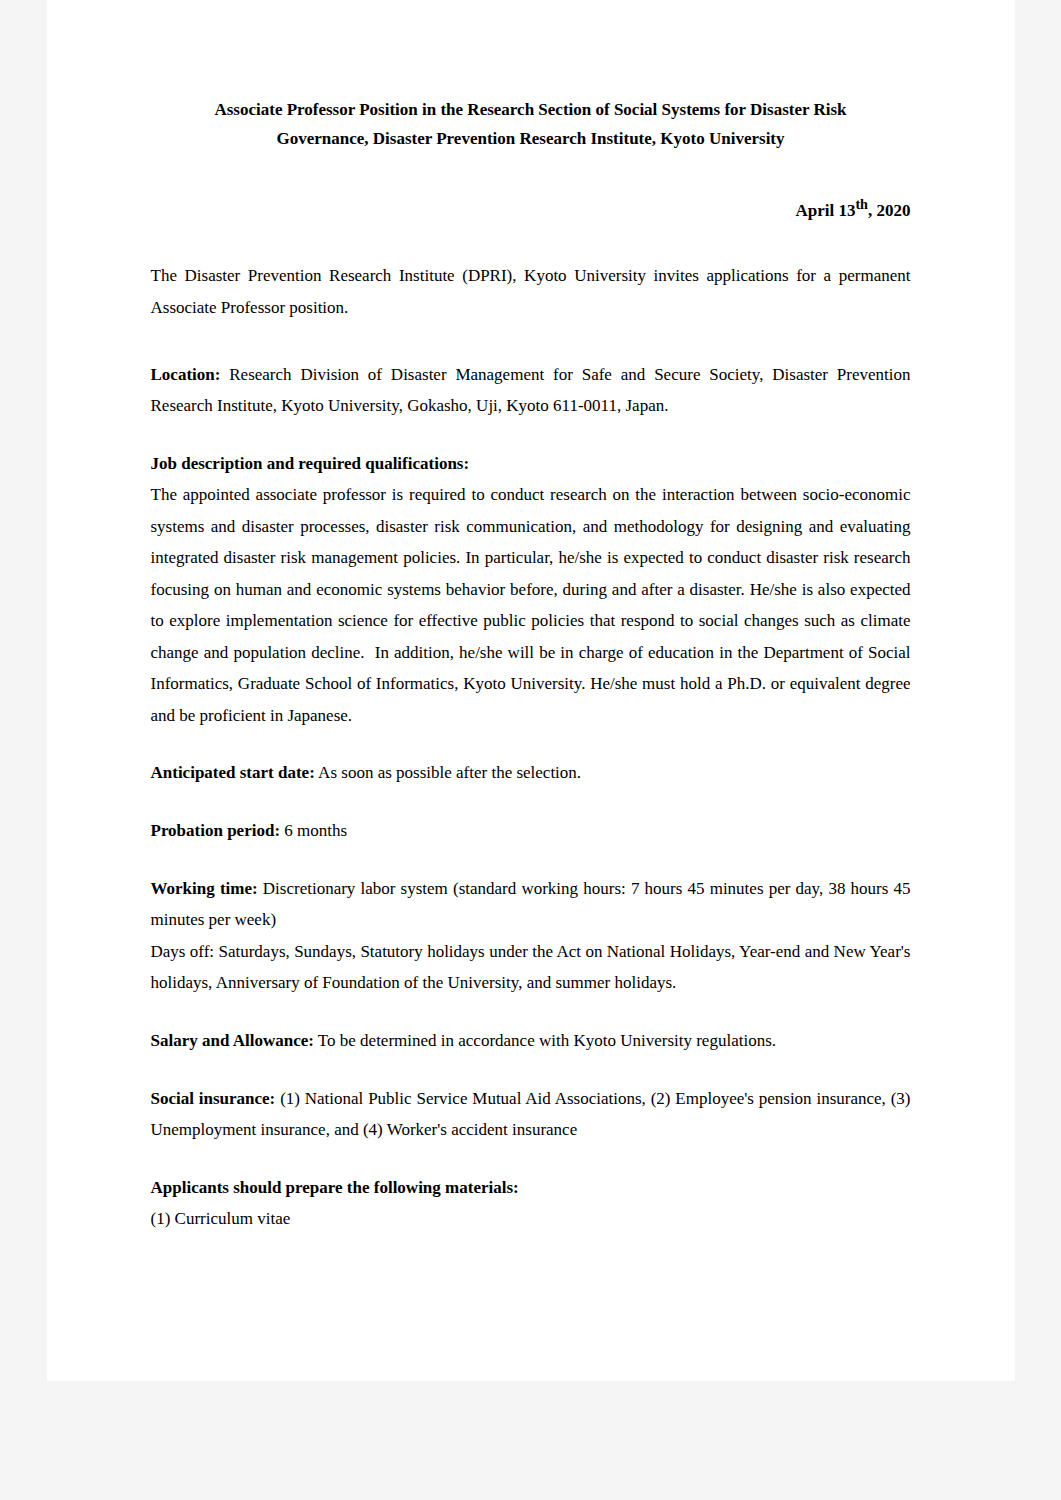Associate Professor Position in the Research Section of Social Systems for Disaster Risk Governance, Disaster Prevention Research Institute, Kyoto University
April 13th, 2020
The Disaster Prevention Research Institute (DPRI), Kyoto University invites applications for a permanent Associate Professor position.
Location:
Research Division of Disaster Management for Safe and Secure Society, Disaster Prevention Research Institute, Kyoto University, Gokasho, Uji, Kyoto 611-0011, Japan.
Job description and required qualifications:
The appointed associate professor is required to conduct research on the interaction between socio-economic systems and disaster processes, disaster risk communication, and methodology for designing and evaluating integrated disaster risk management policies. In particular, he/she is expected to conduct disaster risk research focusing on human and economic systems behavior before, during and after a disaster. He/she is also expected to explore implementation science for effective public policies that respond to social changes such as climate change and population decline. In addition, he/she will be in charge of education in the Department of Social Informatics, Graduate School of Informatics, Kyoto University. He/she must hold a Ph.D. or equivalent degree and be proficient in Japanese.
Anticipated start date:
As soon as possible after the selection.
Probation period:
6 months
Working time:
Discretionary labor system (standard working hours: 7 hours 45 minutes per day, 38 hours 45 minutes per week)
Days off: Saturdays, Sundays, Statutory holidays under the Act on National Holidays, Year-end and New Year's holidays, Anniversary of Foundation of the University, and summer holidays.
Salary and Allowance:
To be determined in accordance with Kyoto University regulations.
Social insurance:
(1) National Public Service Mutual Aid Associations, (2) Employee's pension insurance, (3) Unemployment insurance, and (4) Worker's accident insurance
Applicants should prepare the following materials:
(1) Curriculum vitae